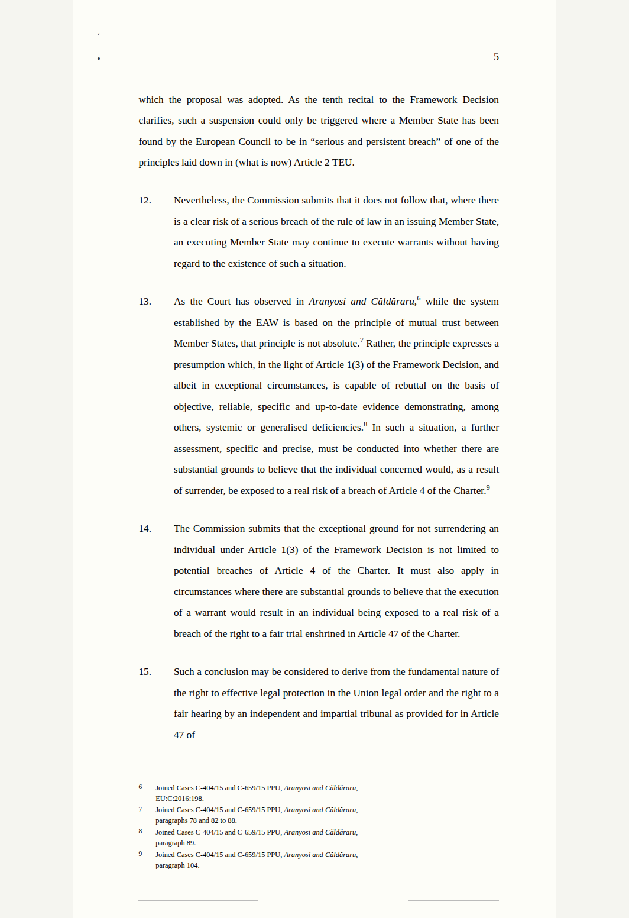‘
•
5
which the proposal was adopted. As the tenth recital to the Framework Decision clarifies, such a suspension could only be triggered where a Member State has been found by the European Council to be in “serious and persistent breach” of one of the principles laid down in (what is now) Article 2 TEU.
12. Nevertheless, the Commission submits that it does not follow that, where there is a clear risk of a serious breach of the rule of law in an issuing Member State, an executing Member State may continue to execute warrants without having regard to the existence of such a situation.
13. As the Court has observed in Aranyosi and Căldăraru,6 while the system established by the EAW is based on the principle of mutual trust between Member States, that principle is not absolute.7 Rather, the principle expresses a presumption which, in the light of Article 1(3) of the Framework Decision, and albeit in exceptional circumstances, is capable of rebuttal on the basis of objective, reliable, specific and up-to-date evidence demonstrating, among others, systemic or generalised deficiencies.8 In such a situation, a further assessment, specific and precise, must be conducted into whether there are substantial grounds to believe that the individual concerned would, as a result of surrender, be exposed to a real risk of a breach of Article 4 of the Charter.9
14. The Commission submits that the exceptional ground for not surrendering an individual under Article 1(3) of the Framework Decision is not limited to potential breaches of Article 4 of the Charter. It must also apply in circumstances where there are substantial grounds to believe that the execution of a warrant would result in an individual being exposed to a real risk of a breach of the right to a fair trial enshrined in Article 47 of the Charter.
15. Such a conclusion may be considered to derive from the fundamental nature of the right to effective legal protection in the Union legal order and the right to a fair hearing by an independent and impartial tribunal as provided for in Article 47 of
6 Joined Cases C-404/15 and C-659/15 PPU, Aranyosi and Căldăraru, EU:C:2016:198.
7 Joined Cases C-404/15 and C-659/15 PPU, Aranyosi and Căldăraru, paragraphs 78 and 82 to 88.
8 Joined Cases C-404/15 and C-659/15 PPU, Aranyosi and Căldăraru, paragraph 89.
9 Joined Cases C-404/15 and C-659/15 PPU, Aranyosi and Căldăraru, paragraph 104.